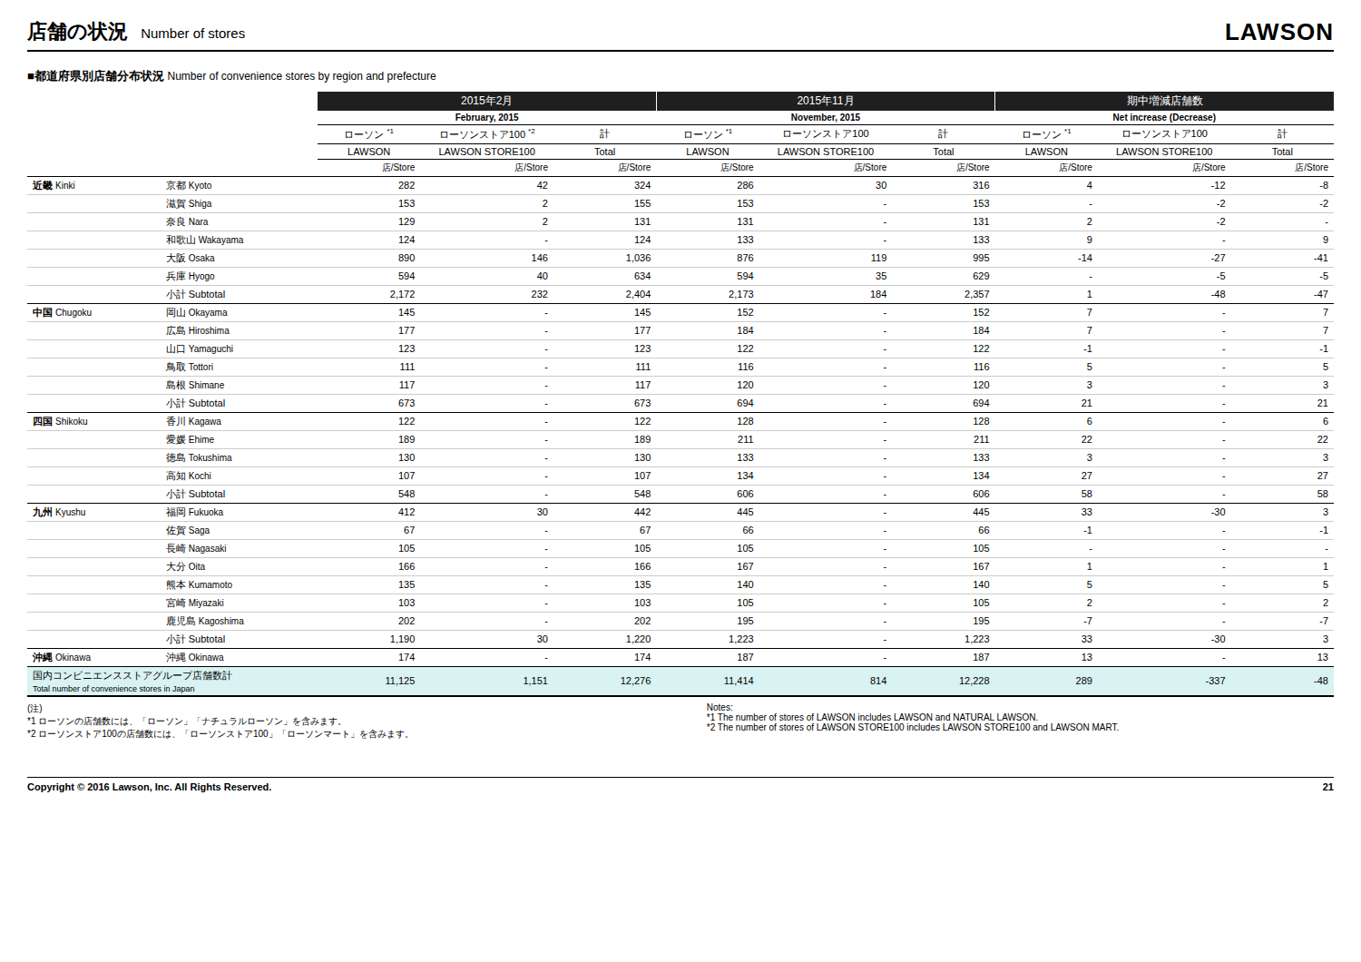店舗の状況 Number of stores
LAWSON
■都道府県別店舗分布状況 Number of convenience stores by region and prefecture
| | | 2015年2月 | 2015年11月 | 期中増減店舗数 |
| --- | --- | --- | --- | --- |
| | | February, 2015 | November, 2015 | Net increase (Decrease) |
| | | ローソン *1 | ローソンストア100 *2 | 計 | ローソン *1 | ローソンストア100 | 計 | ローソン *1 | ローソンストア100 | 計 |
| | | LAWSON | LAWSON STORE100 | Total | LAWSON | LAWSON STORE100 | Total | LAWSON | LAWSON STORE100 | Total |
| | | 店/Store | 店/Store | 店/Store | 店/Store | 店/Store | 店/Store | 店/Store | 店/Store | 店/Store |
| 近畿 Kinki | 京都 Kyoto | 282 | 42 | 324 | 286 | 30 | 316 | 4 | -12 | -8 |
| | 滋賀 Shiga | 153 | 2 | 155 | 153 | - | 153 | - | -2 | -2 |
| | 奈良 Nara | 129 | 2 | 131 | 131 | - | 131 | 2 | -2 | - |
| | 和歌山 Wakayama | 124 | - | 124 | 133 | - | 133 | 9 | - | 9 |
| | 大阪 Osaka | 890 | 146 | 1,036 | 876 | 119 | 995 | -14 | -27 | -41 |
| | 兵庫 Hyogo | 594 | 40 | 634 | 594 | 35 | 629 | - | -5 | -5 |
| | 小計 Subtotal | 2,172 | 232 | 2,404 | 2,173 | 184 | 2,357 | 1 | -48 | -47 |
| 中国 Chugoku | 岡山 Okayama | 145 | - | 145 | 152 | - | 152 | 7 | - | 7 |
| | 広島 Hiroshima | 177 | - | 177 | 184 | - | 184 | 7 | - | 7 |
| | 山口 Yamaguchi | 123 | - | 123 | 122 | - | 122 | -1 | - | -1 |
| | 鳥取 Tottori | 111 | - | 111 | 116 | - | 116 | 5 | - | 5 |
| | 島根 Shimane | 117 | - | 117 | 120 | - | 120 | 3 | - | 3 |
| | 小計 Subtotal | 673 | - | 673 | 694 | - | 694 | 21 | - | 21 |
| 四国 Shikoku | 香川 Kagawa | 122 | - | 122 | 128 | - | 128 | 6 | - | 6 |
| | 愛媛 Ehime | 189 | - | 189 | 211 | - | 211 | 22 | - | 22 |
| | 徳島 Tokushima | 130 | - | 130 | 133 | - | 133 | 3 | - | 3 |
| | 高知 Kochi | 107 | - | 107 | 134 | - | 134 | 27 | - | 27 |
| | 小計 Subtotal | 548 | - | 548 | 606 | - | 606 | 58 | - | 58 |
| 九州 Kyushu | 福岡 Fukuoka | 412 | 30 | 442 | 445 | - | 445 | 33 | -30 | 3 |
| | 佐賀 Saga | 67 | - | 67 | 66 | - | 66 | -1 | - | -1 |
| | 長崎 Nagasaki | 105 | - | 105 | 105 | - | 105 | - | - | - |
| | 大分 Oita | 166 | - | 166 | 167 | - | 167 | 1 | - | 1 |
| | 熊本 Kumamoto | 135 | - | 135 | 140 | - | 140 | 5 | - | 5 |
| | 宮崎 Miyazaki | 103 | - | 103 | 105 | - | 105 | 2 | - | 2 |
| | 鹿児島 Kagoshima | 202 | - | 202 | 195 | - | 195 | -7 | - | -7 |
| | 小計 Subtotal | 1,190 | 30 | 1,220 | 1,223 | - | 1,223 | 33 | -30 | 3 |
| 沖縄 Okinawa | 沖縄 Okinawa | 174 | - | 174 | 187 | - | 187 | 13 | - | 13 |
| 国内コンビニエンスストアグループ店舗数計 Total number of convenience stores in Japan | 11,125 | 1,151 | 12,276 | 11,414 | 814 | 12,228 | 289 | -337 | -48 |
(注)
*1 ローソンの店舗数には、「ローソン」「ナチュラルローソン」を含みます。
*2 ローソンストア100の店舗数には、「ローソンストア100」「ローソンマート」を含みます。
Notes:
*1 The number of stores of LAWSON includes LAWSON and NATURAL LAWSON.
*2 The number of stores of LAWSON STORE100 includes LAWSON STORE100 and LAWSON MART.
Copyright © 2016 Lawson, Inc. All Rights Reserved.
21